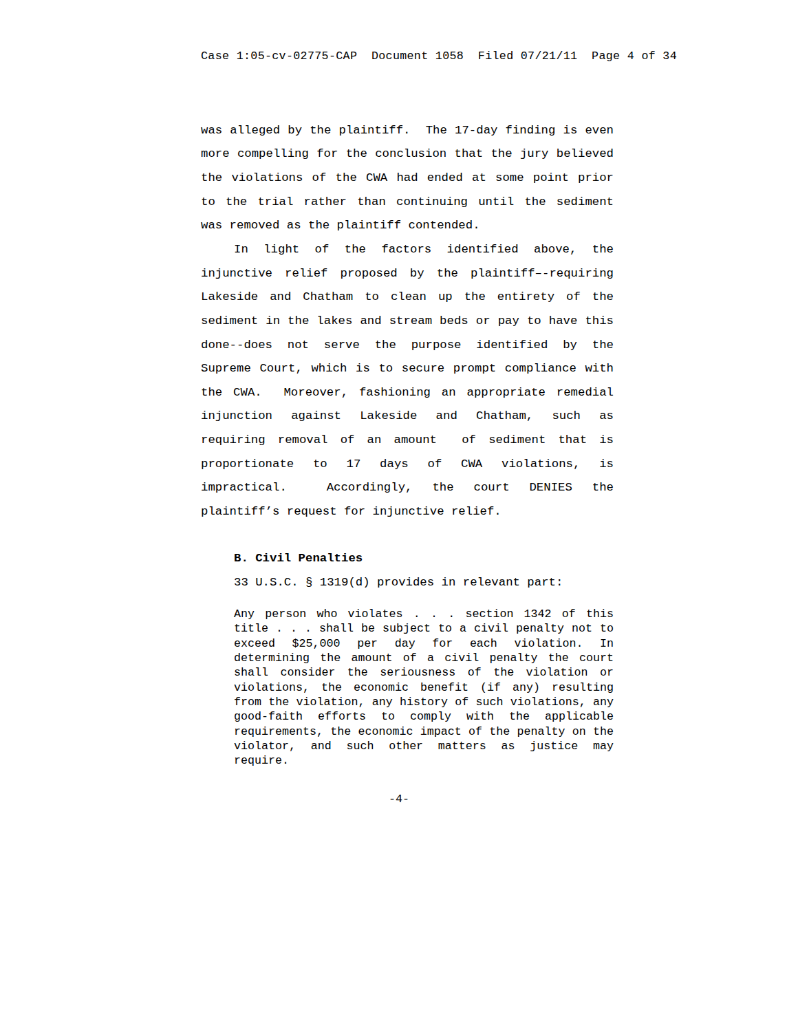Case 1:05-cv-02775-CAP Document 1058 Filed 07/21/11 Page 4 of 34
was alleged by the plaintiff. The 17-day finding is even more compelling for the conclusion that the jury believed the violations of the CWA had ended at some point prior to the trial rather than continuing until the sediment was removed as the plaintiff contended.
In light of the factors identified above, the injunctive relief proposed by the plaintiff–-requiring Lakeside and Chatham to clean up the entirety of the sediment in the lakes and stream beds or pay to have this done--does not serve the purpose identified by the Supreme Court, which is to secure prompt compliance with the CWA. Moreover, fashioning an appropriate remedial injunction against Lakeside and Chatham, such as requiring removal of an amount of sediment that is proportionate to 17 days of CWA violations, is impractical. Accordingly, the court DENIES the plaintiff’s request for injunctive relief.
B. Civil Penalties
33 U.S.C. § 1319(d) provides in relevant part:
Any person who violates . . . section 1342 of this title . . . shall be subject to a civil penalty not to exceed $25,000 per day for each violation. In determining the amount of a civil penalty the court shall consider the seriousness of the violation or violations, the economic benefit (if any) resulting from the violation, any history of such violations, any good-faith efforts to comply with the applicable requirements, the economic impact of the penalty on the violator, and such other matters as justice may require.
-4-